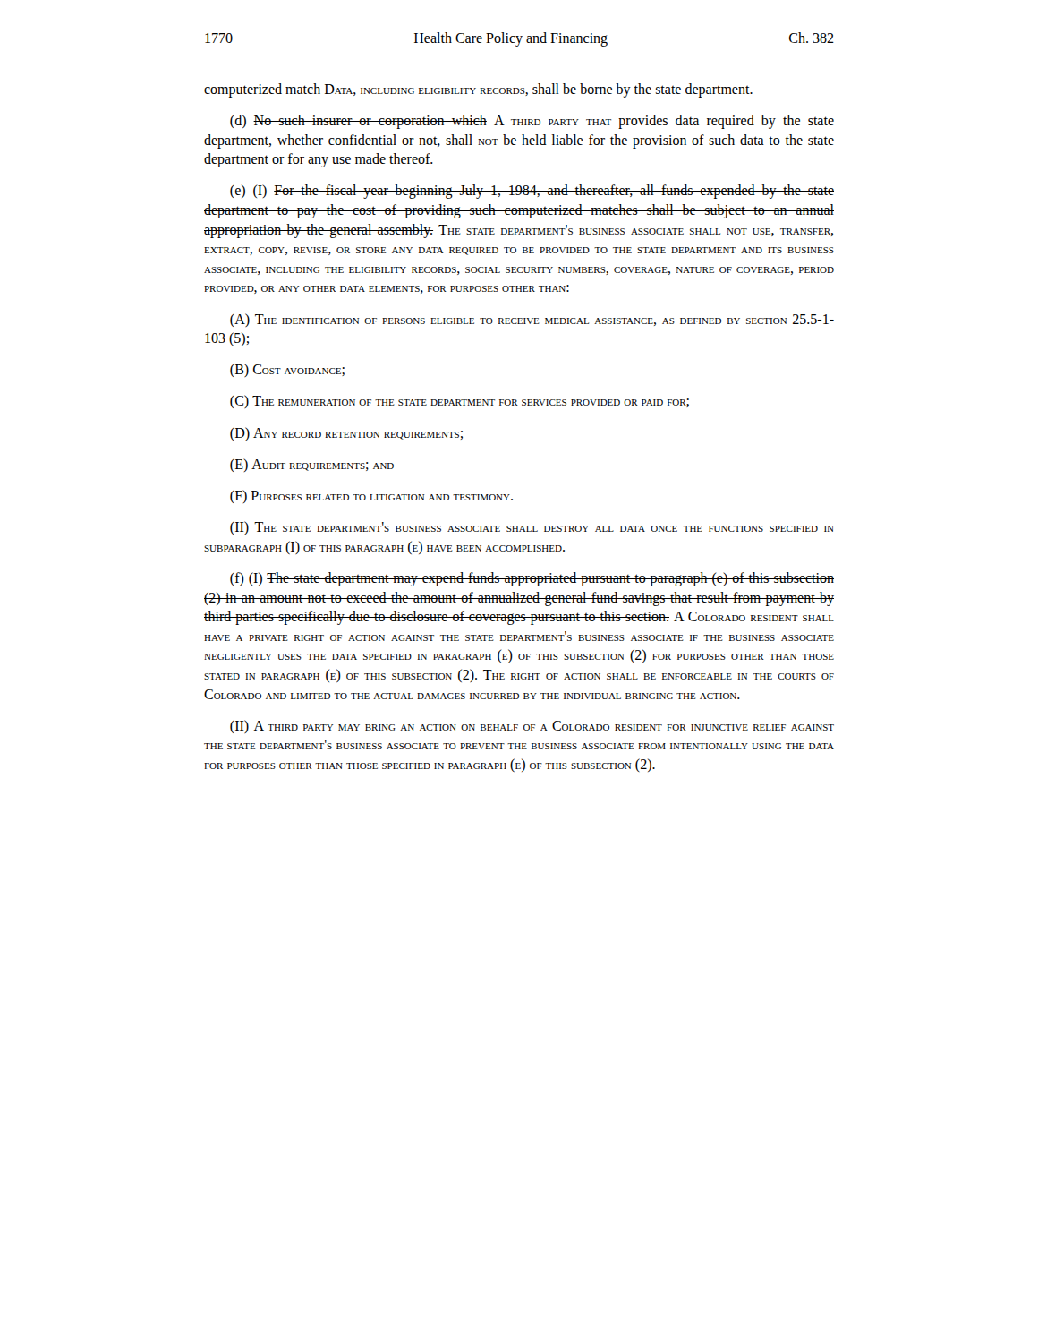1770 Health Care Policy and Financing Ch. 382
computerized match Data, including eligibility records, shall be borne by the state department.
(d) No such insurer or corporation which A third party that provides data required by the state department, whether confidential or not, shall not be held liable for the provision of such data to the state department or for any use made thereof.
(e) (I) For the fiscal year beginning July 1, 1984, and thereafter, all funds expended by the state department to pay the cost of providing such computerized matches shall be subject to an annual appropriation by the general assembly. The state department's business associate shall not use, transfer, extract, copy, revise, or store any data required to be provided to the state department and its business associate, including the eligibility records, social security numbers, coverage, nature of coverage, period provided, or any other data elements, for purposes other than:
(A) The identification of persons eligible to receive medical assistance, as defined by section 25.5-1-103 (5);
(B) Cost avoidance;
(C) The remuneration of the state department for services provided or paid for;
(D) Any record retention requirements;
(E) Audit requirements; and
(F) Purposes related to litigation and testimony.
(II) The state department's business associate shall destroy all data once the functions specified in subparagraph (I) of this paragraph (e) have been accomplished.
(f) (I) The state department may expend funds appropriated pursuant to paragraph (e) of this subsection (2) in an amount not to exceed the amount of annualized general fund savings that result from payment by third parties specifically due to disclosure of coverages pursuant to this section. A Colorado resident shall have a private right of action against the state department's business associate if the business associate negligently uses the data specified in paragraph (e) of this subsection (2) for purposes other than those stated in paragraph (e) of this subsection (2). The right of action shall be enforceable in the courts of Colorado and limited to the actual damages incurred by the individual bringing the action.
(II) A third party may bring an action on behalf of a Colorado resident for injunctive relief against the state department's business associate to prevent the business associate from intentionally using the data for purposes other than those specified in paragraph (e) of this subsection (2).